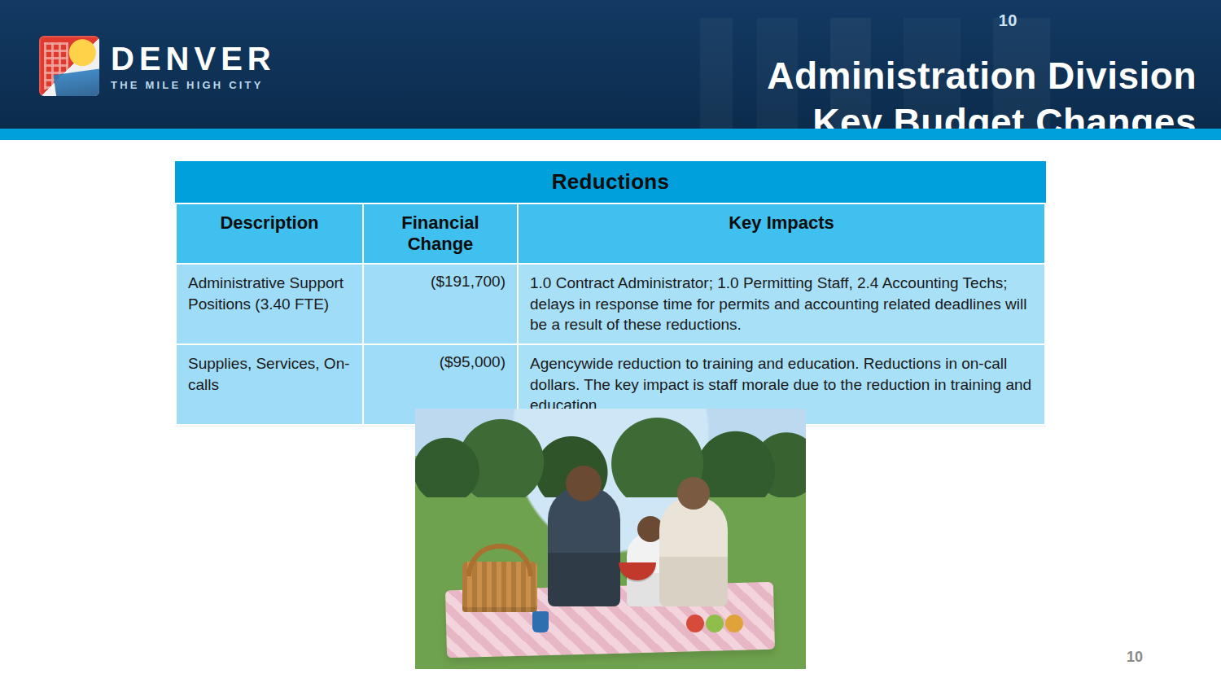10
DENVER
THE MILE HIGH CITY
Administration Division Key Budget Changes
Reductions
| Description | Financial Change | Key Impacts |
| --- | --- | --- |
| Administrative Support Positions (3.40 FTE) | ($191,700) | 1.0 Contract Administrator; 1.0 Permitting Staff, 2.4 Accounting Techs; delays in response time for permits and accounting related deadlines will be a result of these reductions. |
| Supplies, Services, On-calls | ($95,000) | Agencywide reduction to training and education. Reductions in on-call dollars. The key impact is staff morale due to the reduction in training and education. |
10